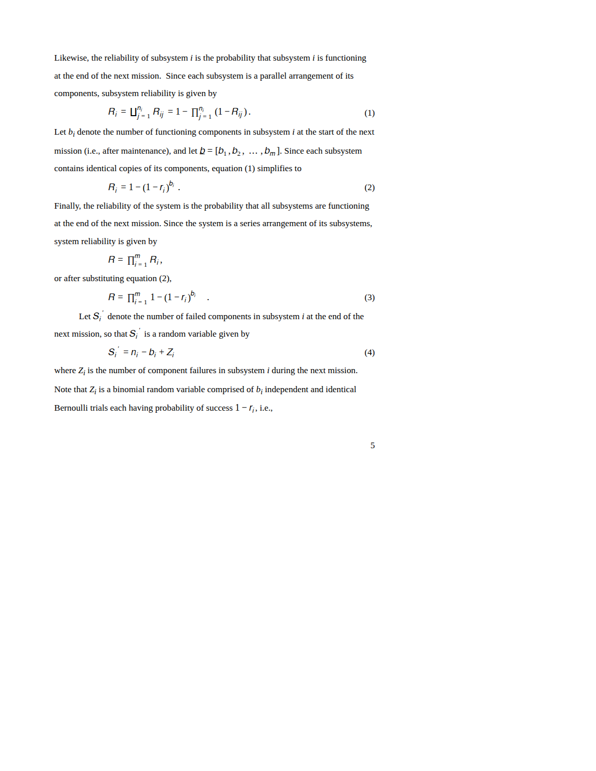Likewise, the reliability of subsystem i is the probability that subsystem i is functioning at the end of the next mission. Since each subsystem is a parallel arrangement of its components, subsystem reliability is given by
Ri = ∐ j=1 ni Rij = 1 − ∏ j=1 ni ( 1−Rij ) . (1)
Let bi denote the number of functioning components in subsystem i at the start of the next mission (i.e., after maintenance), and let b_ = [ b1, b2, …, bm ] . Since each subsystem contains identical copies of its components, equation (1) simplifies to
Ri = 1 − (1−ri) bi . (2)
Finally, the reliability of the system is the probability that all subsystems are functioning at the end of the next mission. Since the system is a series arrangement of its subsystems, system reliability is given by
R = ∏ i=1 m Ri ,
or after substituting equation (2),
R = ∏ i=1 m 1 − (1−ri) bi . (3)
Let Si′ denote the number of failed components in subsystem i at the end of the next mission, so that Si′ is a random variable given by
Si′ = ni − bi + Zi (4)
where Zi is the number of component failures in subsystem i during the next mission. Note that Zi is a binomial random variable comprised of bi independent and identical Bernoulli trials each having probability of success 1−ri , i.e.,
5